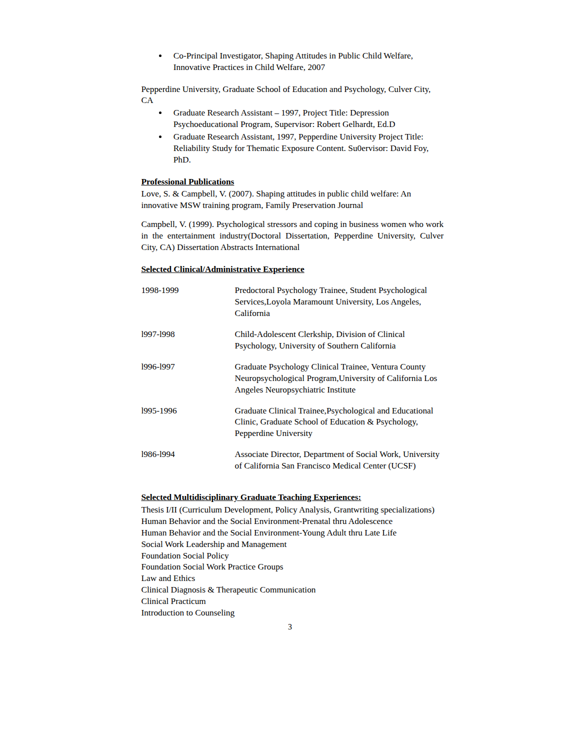Co-Principal Investigator, Shaping Attitudes in Public Child Welfare, Innovative Practices in Child Welfare, 2007
Pepperdine University, Graduate School of Education and Psychology, Culver City, CA
Graduate Research Assistant – 1997, Project Title: Depression Psychoeducational Program, Supervisor: Robert Gelhardt, Ed.D
Graduate Research Assistant, 1997, Pepperdine University Project Title: Reliability Study for Thematic Exposure Content. Su0ervisor: David Foy, PhD.
Professional Publications
Love, S. & Campbell, V. (2007). Shaping attitudes in public child welfare: An innovative MSW training program, Family Preservation Journal
Campbell, V. (1999). Psychological stressors and coping in business women who work in the entertainment industry(Doctoral Dissertation, Pepperdine University, Culver City, CA) Dissertation Abstracts International
Selected Clinical/Administrative Experience
| 1998-1999 | Predoctoral Psychology Trainee, Student Psychological Services,Loyola Maramount University, Los Angeles, California |
| l997-l998 | Child-Adolescent Clerkship, Division of Clinical Psychology, University of Southern California |
| l996-l997 | Graduate Psychology Clinical Trainee, Ventura County Neuropsychological Program,University of California Los Angeles Neuropsychiatric Institute |
| l995-1996 | Graduate Clinical Trainee,Psychological and Educational Clinic, Graduate School of Education & Psychology, Pepperdine University |
| l986-l994 | Associate Director, Department of Social Work, University of California San Francisco Medical Center (UCSF) |
Selected Multidisciplinary Graduate Teaching Experiences:
Thesis I/II (Curriculum Development, Policy Analysis, Grantwriting specializations)
Human Behavior and the Social Environment-Prenatal thru Adolescence
Human Behavior and the Social Environment-Young Adult thru Late Life
Social Work Leadership and Management
Foundation Social Policy
Foundation Social Work Practice Groups
Law and Ethics
Clinical Diagnosis & Therapeutic Communication
Clinical Practicum
Introduction to Counseling
3